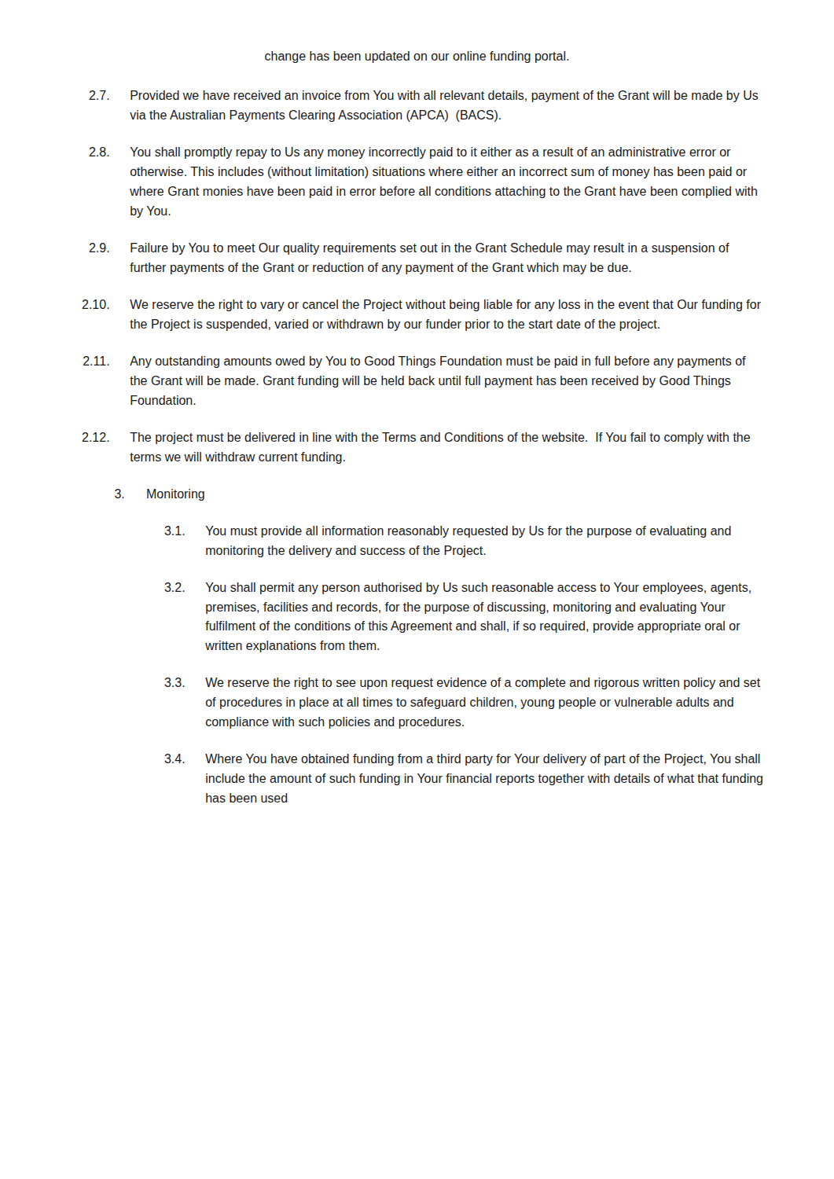change has been updated on our online funding portal.
2.7. Provided we have received an invoice from You with all relevant details, payment of the Grant will be made by Us via the Australian Payments Clearing Association (APCA) (BACS).
2.8. You shall promptly repay to Us any money incorrectly paid to it either as a result of an administrative error or otherwise. This includes (without limitation) situations where either an incorrect sum of money has been paid or where Grant monies have been paid in error before all conditions attaching to the Grant have been complied with by You.
2.9. Failure by You to meet Our quality requirements set out in the Grant Schedule may result in a suspension of further payments of the Grant or reduction of any payment of the Grant which may be due.
2.10. We reserve the right to vary or cancel the Project without being liable for any loss in the event that Our funding for the Project is suspended, varied or withdrawn by our funder prior to the start date of the project.
2.11. Any outstanding amounts owed by You to Good Things Foundation must be paid in full before any payments of the Grant will be made. Grant funding will be held back until full payment has been received by Good Things Foundation.
2.12. The project must be delivered in line with the Terms and Conditions of the website. If You fail to comply with the terms we will withdraw current funding.
3.
Monitoring
3.1. You must provide all information reasonably requested by Us for the purpose of evaluating and monitoring the delivery and success of the Project.
3.2. You shall permit any person authorised by Us such reasonable access to Your employees, agents, premises, facilities and records, for the purpose of discussing, monitoring and evaluating Your fulfilment of the conditions of this Agreement and shall, if so required, provide appropriate oral or written explanations from them.
3.3. We reserve the right to see upon request evidence of a complete and rigorous written policy and set of procedures in place at all times to safeguard children, young people or vulnerable adults and compliance with such policies and procedures.
3.4. Where You have obtained funding from a third party for Your delivery of part of the Project, You shall include the amount of such funding in Your financial reports together with details of what that funding has been used